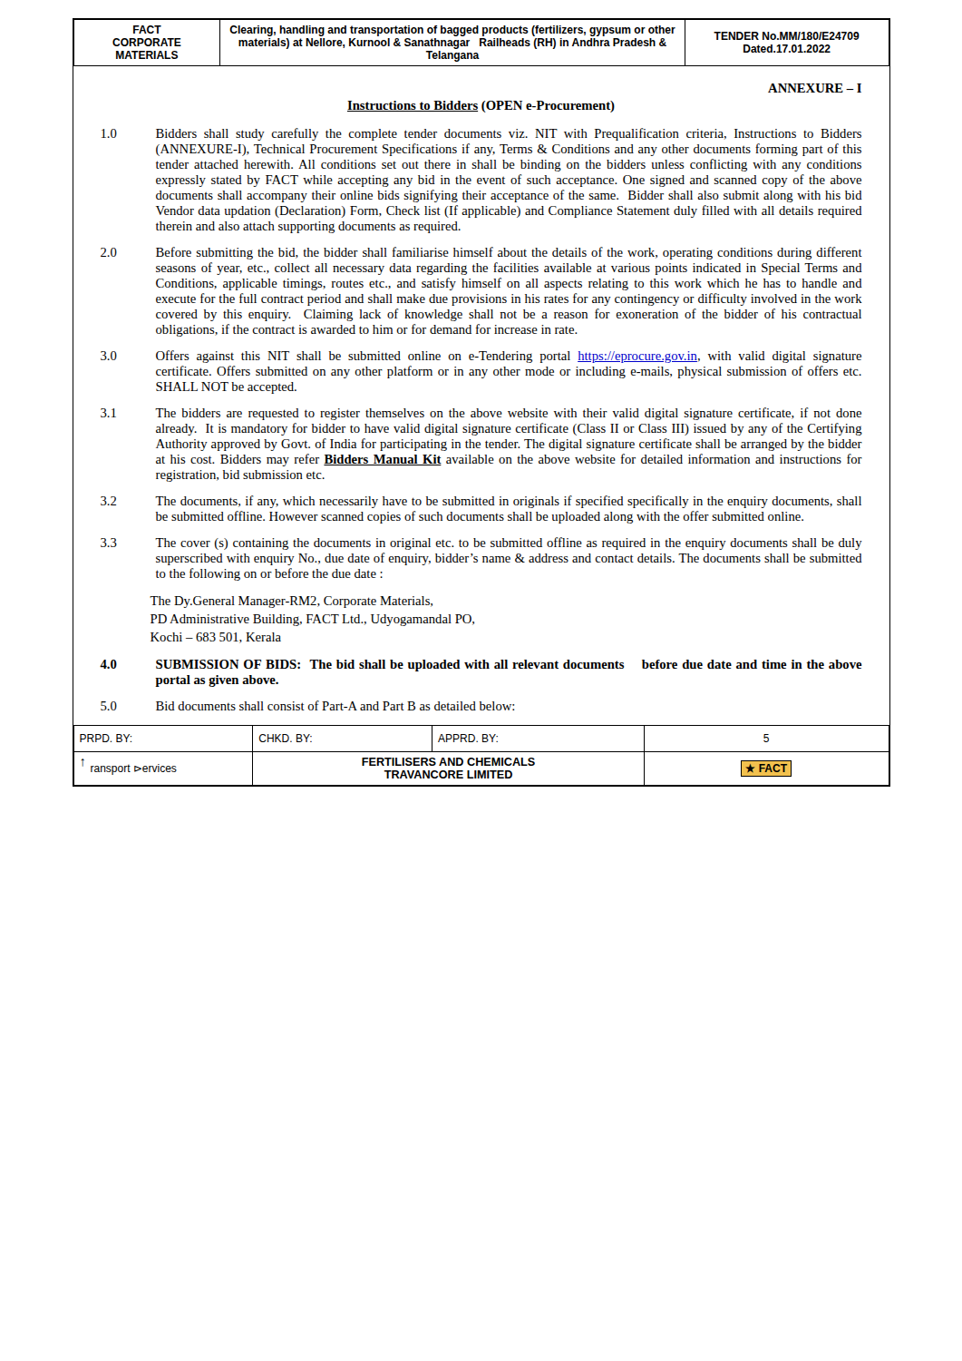| FACT CORPORATE MATERIALS | Clearing, handling and transportation of bagged products (fertilizers, gypsum or other materials) at Nellore, Kurnool & Sanathnagar Railheads (RH) in Andhra Pradesh & Telangana | TENDER No.MM/180/E24709 Dated.17.01.2022 |
ANNEXURE – I
Instructions to Bidders (OPEN e-Procurement)
1.0
Bidders shall study carefully the complete tender documents viz. NIT with Prequalification criteria, Instructions to Bidders (ANNEXURE-I), Technical Procurement Specifications if any, Terms & Conditions and any other documents forming part of this tender attached herewith. All conditions set out there in shall be binding on the bidders unless conflicting with any conditions expressly stated by FACT while accepting any bid in the event of such acceptance. One signed and scanned copy of the above documents shall accompany their online bids signifying their acceptance of the same. Bidder shall also submit along with his bid Vendor data updation (Declaration) Form, Check list (If applicable) and Compliance Statement duly filled with all details required therein and also attach supporting documents as required.
2.0
Before submitting the bid, the bidder shall familiarise himself about the details of the work, operating conditions during different seasons of year, etc., collect all necessary data regarding the facilities available at various points indicated in Special Terms and Conditions, applicable timings, routes etc., and satisfy himself on all aspects relating to this work which he has to handle and execute for the full contract period and shall make due provisions in his rates for any contingency or difficulty involved in the work covered by this enquiry. Claiming lack of knowledge shall not be a reason for exoneration of the bidder of his contractual obligations, if the contract is awarded to him or for demand for increase in rate.
3.0
Offers against this NIT shall be submitted online on e-Tendering portal https://eprocure.gov.in, with valid digital signature certificate. Offers submitted on any other platform or in any other mode or including e-mails, physical submission of offers etc. SHALL NOT be accepted.
3.1
The bidders are requested to register themselves on the above website with their valid digital signature certificate, if not done already. It is mandatory for bidder to have valid digital signature certificate (Class II or Class III) issued by any of the Certifying Authority approved by Govt. of India for participating in the tender. The digital signature certificate shall be arranged by the bidder at his cost. Bidders may refer Bidders Manual Kit available on the above website for detailed information and instructions for registration, bid submission etc.
3.2
The documents, if any, which necessarily have to be submitted in originals if specified specifically in the enquiry documents, shall be submitted offline. However scanned copies of such documents shall be uploaded along with the offer submitted online.
3.3
The cover (s) containing the documents in original etc. to be submitted offline as required in the enquiry documents shall be duly superscribed with enquiry No., due date of enquiry, bidder’s name & address and contact details. The documents shall be submitted to the following on or before the due date :
The Dy.General Manager-RM2, Corporate Materials,
PD Administrative Building, FACT Ltd., Udyogamandal PO,
Kochi – 683 501, Kerala
4.0
SUBMISSION OF BIDS: The bid shall be uploaded with all relevant documents before due date and time in the above portal as given above.
5.0
Bid documents shall consist of Part-A and Part B as detailed below:
| PRPD. BY: | CHKD. BY: | APPRD. BY: | 5 |
| ↑ ransport ⊳ervices | FERTILISERS AND CHEMICALS TRAVANCORE LIMITED | ★ FACT |